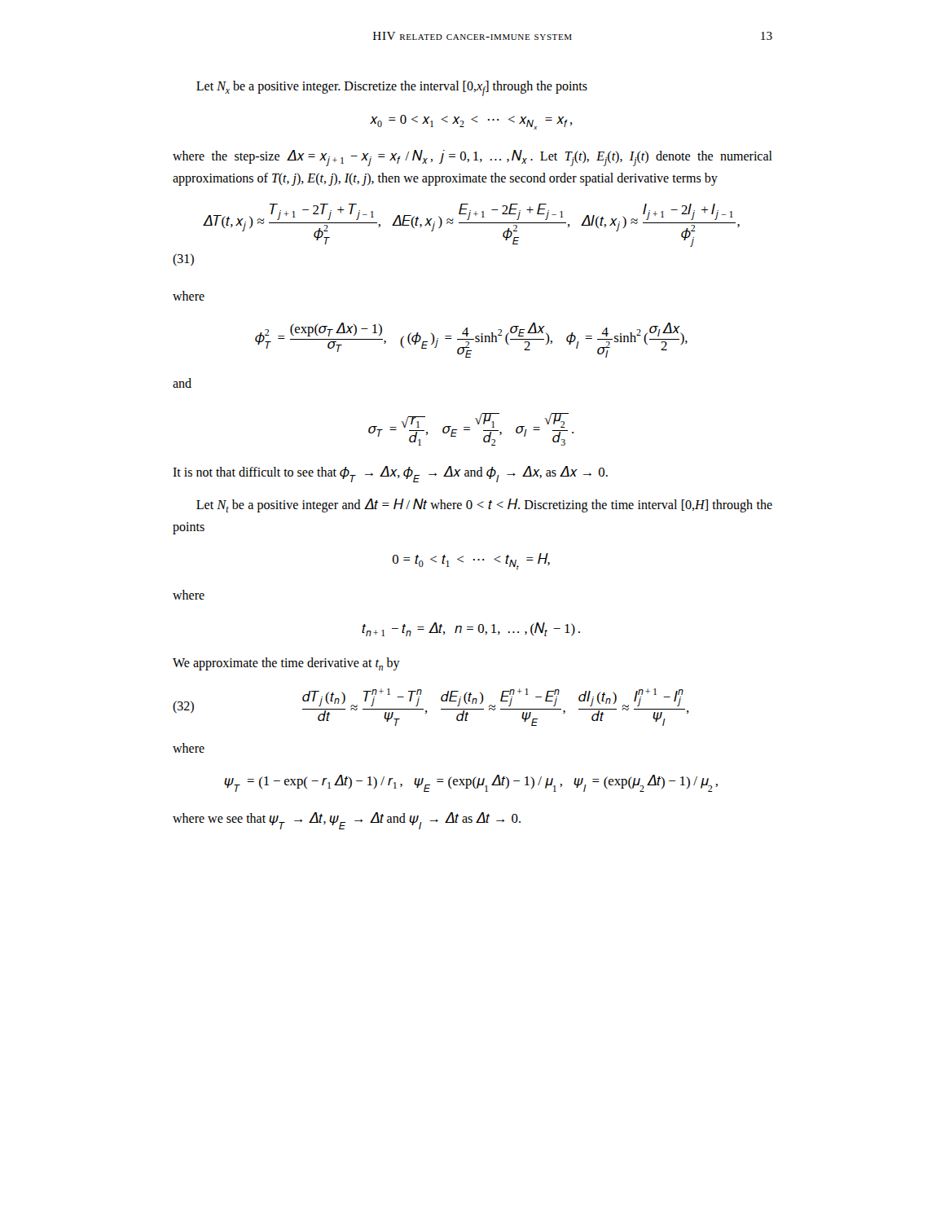HIV related cancer-immune system 13
Let Nx be a positive integer. Discretize the interval [0,xf] through the points
x0=0< x1< x2<⋯< xNx= xf,
where the step-size Δx=xj+1−xj=xf/Nx, j=0,1,…,Nx. Let Tj(t), Ej(t), Ij(t) denote the numerical approximations of T(t, j), E(t, j), I(t, j), then we approximate the second order spatial derivative terms by
ΔT(t,xj) ≈ Tj+1−2Tj+Tj−1 ϕT2 , ΔE(t,xj) ≈ Ej+1−2Ej+Ej−1 ϕE2 , ΔI(t,xj) ≈ Ij+1−2Ij+Ij−1 ϕj2 ,
(31)
where
ϕT2 = (exp⁡(σTΔx)−1) σT , ( (ϕE)j = 4σE2 sinh2 (σEΔx2) , ϕI = 4σI2 sinh2 (σIΔx2) ,
and
σT= r1d1 , σE= μ1d2 , σI= μ2d3 .
It is not that difficult to see that ϕT→Δx, ϕE→Δx and ϕI→Δx, as Δx→0.
Let Nt be a positive integer and Δt=H/Nt where 0<t<H. Discretizing the time interval [0,H] through the points
0=t0< t1<⋯< tNt=H,
where
tn+1−tn=Δt, n=0,1,…,(Nt−1).
We approximate the time derivative at tn by
(32)
dTj(tn) dt ≈ Tjn+1−Tjn ψT , dEj(tn) dt ≈ Ejn+1−Ejn ψE , dIj(tn) dt ≈ Ijn+1−Ijn ψI ,
where
ψT= (1−exp(−r1Δt)−1)/r1 , ψE= (exp(μ1Δt)−1)/μ1 , ψI= (exp(μ2Δt)−1)/μ2 ,
where we see that ψT→Δt, ψE→Δt and ψI→Δt as Δt→0.